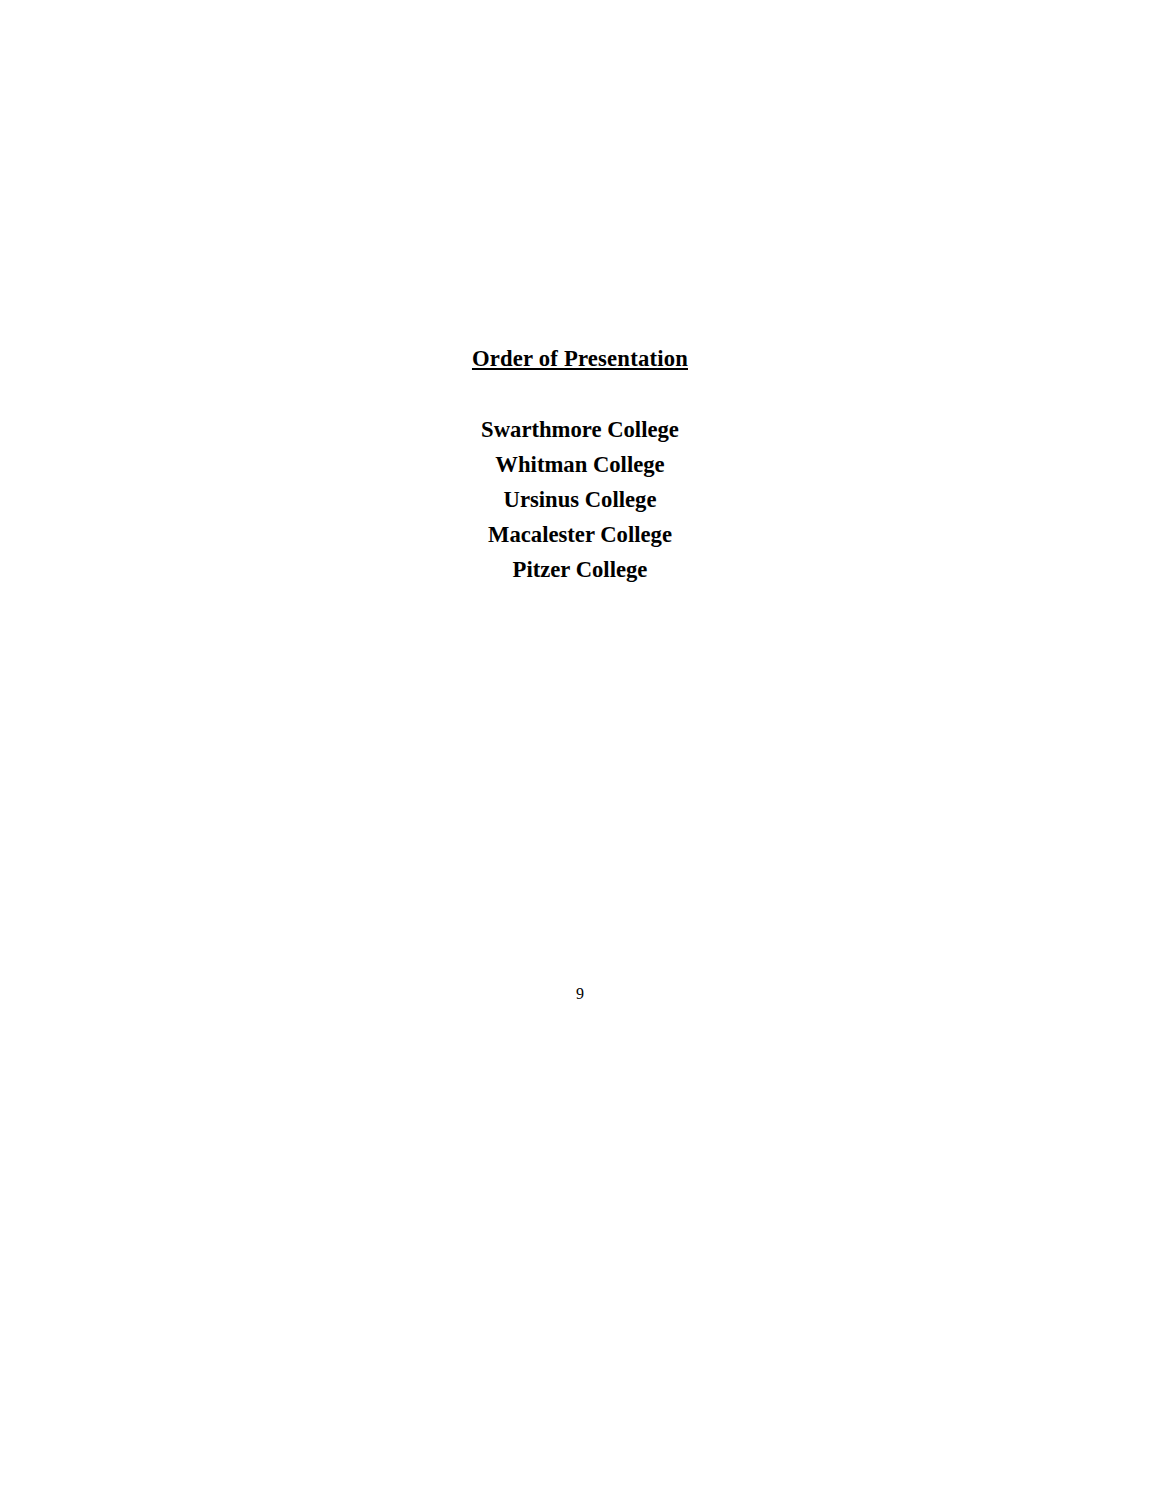Order of Presentation
Swarthmore College
Whitman College
Ursinus College
Macalester College
Pitzer College
9